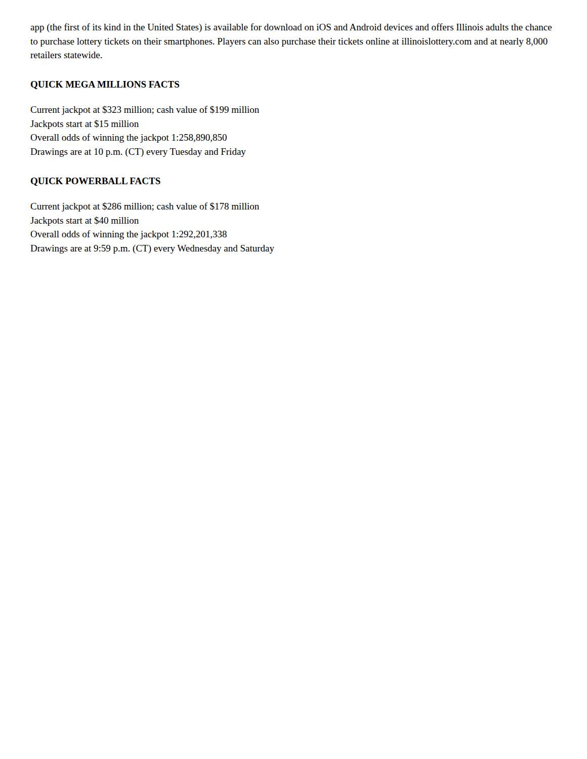app (the first of its kind in the United States) is available for download on iOS and Android devices and offers Illinois adults the chance to purchase lottery tickets on their smartphones. Players can also purchase their tickets online at illinoislottery.com and at nearly 8,000 retailers statewide.
QUICK MEGA MILLIONS FACTS
Current jackpot at $323 million; cash value of $199 million
Jackpots start at $15 million
Overall odds of winning the jackpot 1:258,890,850
Drawings are at 10 p.m. (CT) every Tuesday and Friday
QUICK POWERBALL FACTS
Current jackpot at $286 million; cash value of $178 million
Jackpots start at $40 million
Overall odds of winning the jackpot 1:292,201,338
Drawings are at 9:59 p.m. (CT) every Wednesday and Saturday